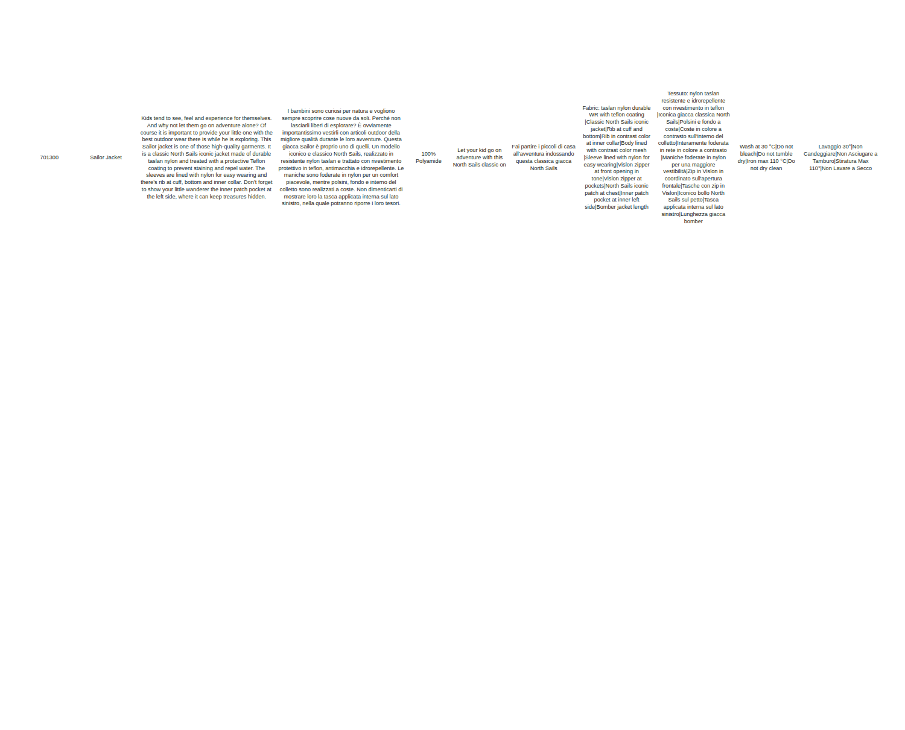| 701300 | Sailor Jacket | Kids tend to see, feel and experience for themselves. And why not let them go on adventure alone? Of course it is important to provide your little one with the best outdoor wear there is while he is exploring. This Sailor jacket is one of those high-quality garments. It is a classic North Sails iconic jacket made of durable taslan nylon and treated with a protective Teflon coating to prevent staining and repel water. The sleeves are lined with nylon for easy wearing and there’s rib at cuff, bottom and inner collar. Don’t forget to show your little wanderer the inner patch pocket at the left side, where it can keep treasures hidden. | I bambini sono curiosi per natura e vogliono sempre scoprire cose nuove da soli. Perché non lasciarli liberi di esplorare? È ovviamente importantissimo vestirli con articoli outdoor della migliore qualità durante le loro avventure. Questa giacca Sailor è proprio uno di quelli. Un modello iconico e classico North Sails, realizzato in resistente nylon taslan e trattato con rivestimento protettivo in teflon, antimacchia e idrorepellente. Le maniche sono foderate in nylon per un comfort piacevole, mentre polsini, fondo e interno del colletto sono realizzati a coste. Non dimenticarti di mostrare loro la tasca applicata interna sul lato sinistro, nella quale potranno riporre i loro tesori. | 100% Polyamide | Let your kid go on adventure with this North Sails classic on | Fai partire i piccoli di casa all'avventura indossando questa classica giacca North Sails | Fabric: taslan nylon durable WR with teflon coating /Classic North Sails iconic jacket/Rib at cuff and bottom/Rib in contrast color at inner collar/Body lined with contrast color mesh /Sleeve lined with nylon for easy wearing/Vislon zipper at front opening in tone/Vislon zipper at pockets/North Sails iconic patch at chest/Inner patch pocket at inner left side/Bomber jacket length | Tessuto: nylon taslan resistente e idrorepellente con rivestimento in teflon /Iconica giacca classica North Sails/Polsini e fondo a coste/Coste in colore a contrasto sull'interno del colletto/Interamente foderata in rete in colore a contrasto /Maniche foderate in nylon per una maggiore vestibilità/Zip in Vislon in coordinato sull'apertura frontale/Tasche con zip in Vislon/Iconico bollo North Sails sul petto/Tasca applicata interna sul lato sinistro/Lunghezza giacca bomber | Wash at 30 °C/Do not bleach/Do not tumble dry/Iron max 110 °C/Do not dry clean | Lavaggio 30°/Non Candeggiare/Non Asciugare a Tamburo/Stiratura Max 110°/Non Lavare a Secco |